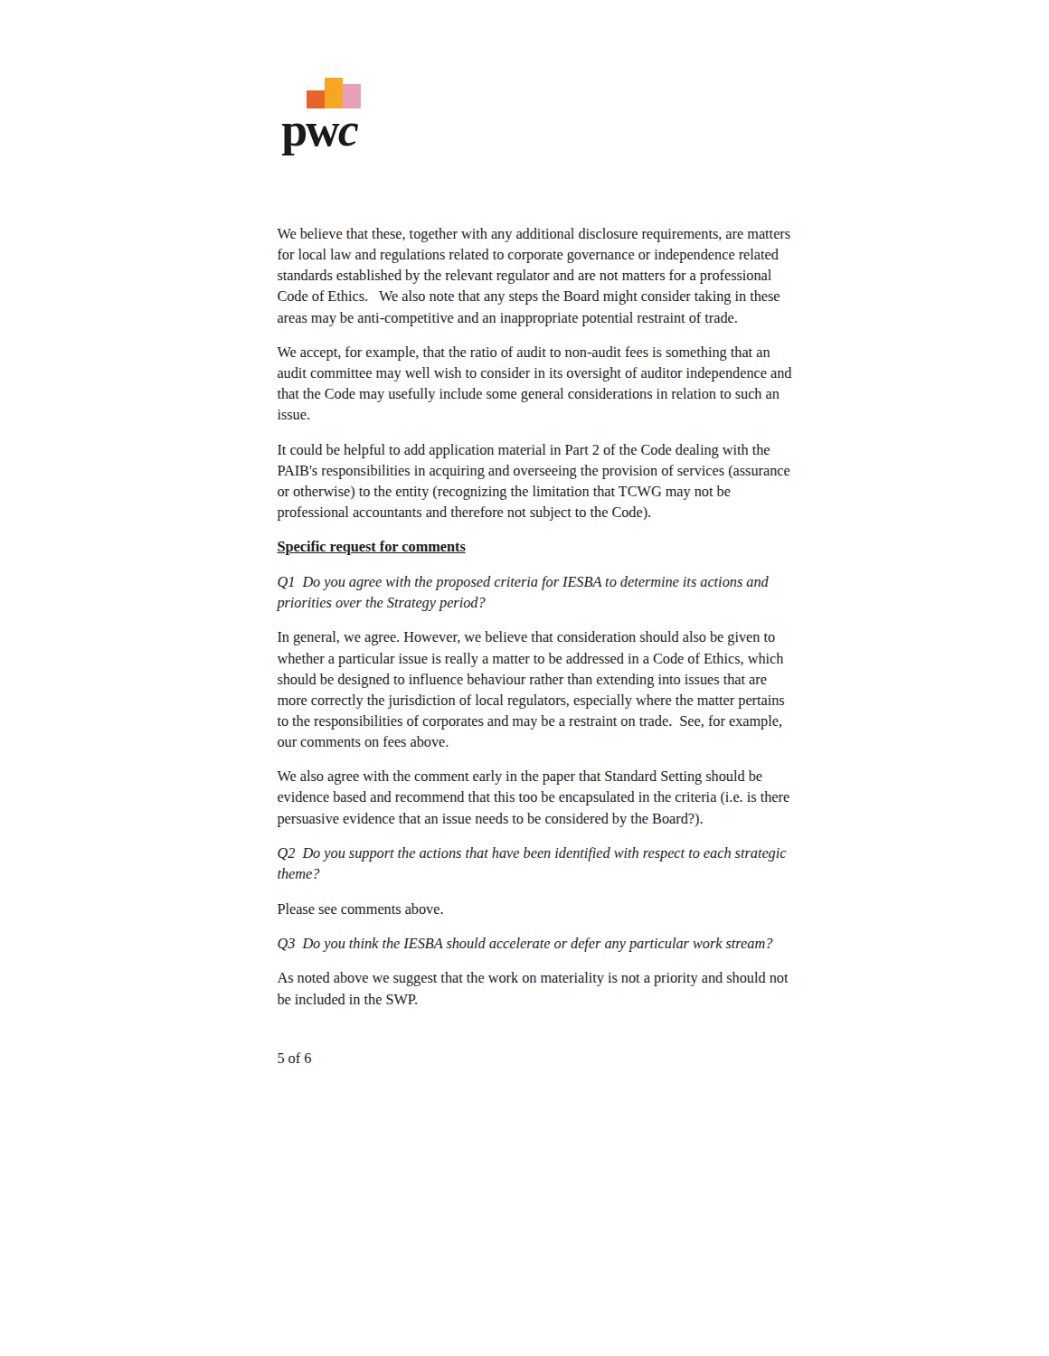pwc
We believe that these, together with any additional disclosure requirements, are matters for local law and regulations related to corporate governance or independence related standards established by the relevant regulator and are not matters for a professional Code of Ethics. We also note that any steps the Board might consider taking in these areas may be anti-competitive and an inappropriate potential restraint of trade.
We accept, for example, that the ratio of audit to non-audit fees is something that an audit committee may well wish to consider in its oversight of auditor independence and that the Code may usefully include some general considerations in relation to such an issue.
It could be helpful to add application material in Part 2 of the Code dealing with the PAIB's responsibilities in acquiring and overseeing the provision of services (assurance or otherwise) to the entity (recognizing the limitation that TCWG may not be professional accountants and therefore not subject to the Code).
Specific request for comments
Q1 Do you agree with the proposed criteria for IESBA to determine its actions and priorities over the Strategy period?
In general, we agree. However, we believe that consideration should also be given to whether a particular issue is really a matter to be addressed in a Code of Ethics, which should be designed to influence behaviour rather than extending into issues that are more correctly the jurisdiction of local regulators, especially where the matter pertains to the responsibilities of corporates and may be a restraint on trade. See, for example, our comments on fees above.
We also agree with the comment early in the paper that Standard Setting should be evidence based and recommend that this too be encapsulated in the criteria (i.e. is there persuasive evidence that an issue needs to be considered by the Board?).
Q2 Do you support the actions that have been identified with respect to each strategic theme?
Please see comments above.
Q3 Do you think the IESBA should accelerate or defer any particular work stream?
As noted above we suggest that the work on materiality is not a priority and should not be included in the SWP.
5 of 6